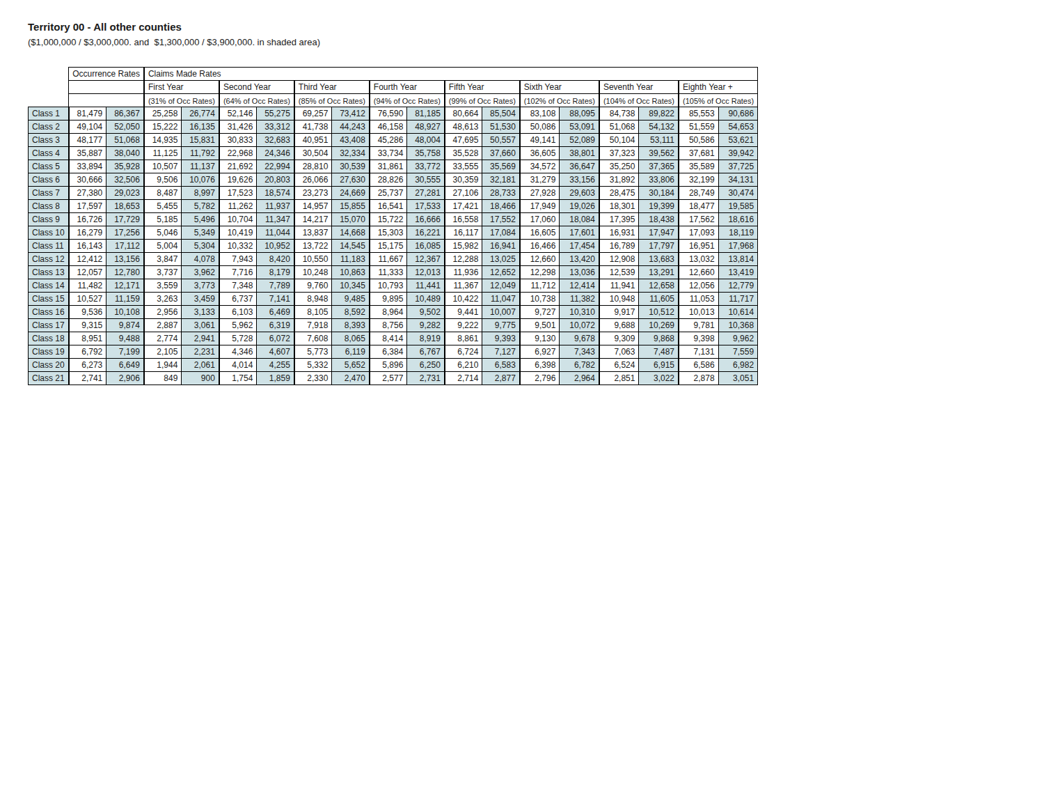Territory 00 - All other counties
($1,000,000 / $3,000,000. and $1,300,000 / $3,900,000. in shaded area)
| | Occurrence Rates | Claims Made Rates |
| --- | --- | --- |
| | | First Year | Second Year | Third Year | Fourth Year | Fifth Year | Sixth Year | Seventh Year | Eighth Year + |
| | | (31% of Occ Rates) | (64% of Occ Rates) | (85% of Occ Rates) | (94% of Occ Rates) | (99% of Occ Rates) | (102% of Occ Rates) | (104% of Occ Rates) | (105% of Occ Rates) |
| Class 1 | 81,479 | 86,367 | 25,258 | 26,774 | 52,146 | 55,275 | 69,257 | 73,412 | 76,590 | 81,185 | 80,664 | 85,504 | 83,108 | 88,095 | 84,738 | 89,822 | 85,553 | 90,686 |
| Class 2 | 49,104 | 52,050 | 15,222 | 16,135 | 31,426 | 33,312 | 41,738 | 44,243 | 46,158 | 48,927 | 48,613 | 51,530 | 50,086 | 53,091 | 51,068 | 54,132 | 51,559 | 54,653 |
| Class 3 | 48,177 | 51,068 | 14,935 | 15,831 | 30,833 | 32,683 | 40,951 | 43,408 | 45,286 | 48,004 | 47,695 | 50,557 | 49,141 | 52,089 | 50,104 | 53,111 | 50,586 | 53,621 |
| Class 4 | 35,887 | 38,040 | 11,125 | 11,792 | 22,968 | 24,346 | 30,504 | 32,334 | 33,734 | 35,758 | 35,528 | 37,660 | 36,605 | 38,801 | 37,323 | 39,562 | 37,681 | 39,942 |
| Class 5 | 33,894 | 35,928 | 10,507 | 11,137 | 21,692 | 22,994 | 28,810 | 30,539 | 31,861 | 33,772 | 33,555 | 35,569 | 34,572 | 36,647 | 35,250 | 37,365 | 35,589 | 37,725 |
| Class 6 | 30,666 | 32,506 | 9,506 | 10,076 | 19,626 | 20,803 | 26,066 | 27,630 | 28,826 | 30,555 | 30,359 | 32,181 | 31,279 | 33,156 | 31,892 | 33,806 | 32,199 | 34,131 |
| Class 7 | 27,380 | 29,023 | 8,487 | 8,997 | 17,523 | 18,574 | 23,273 | 24,669 | 25,737 | 27,281 | 27,106 | 28,733 | 27,928 | 29,603 | 28,475 | 30,184 | 28,749 | 30,474 |
| Class 8 | 17,597 | 18,653 | 5,455 | 5,782 | 11,262 | 11,937 | 14,957 | 15,855 | 16,541 | 17,533 | 17,421 | 18,466 | 17,949 | 19,026 | 18,301 | 19,399 | 18,477 | 19,585 |
| Class 9 | 16,726 | 17,729 | 5,185 | 5,496 | 10,704 | 11,347 | 14,217 | 15,070 | 15,722 | 16,666 | 16,558 | 17,552 | 17,060 | 18,084 | 17,395 | 18,438 | 17,562 | 18,616 |
| Class 10 | 16,279 | 17,256 | 5,046 | 5,349 | 10,419 | 11,044 | 13,837 | 14,668 | 15,303 | 16,221 | 16,117 | 17,084 | 16,605 | 17,601 | 16,931 | 17,947 | 17,093 | 18,119 |
| Class 11 | 16,143 | 17,112 | 5,004 | 5,304 | 10,332 | 10,952 | 13,722 | 14,545 | 15,175 | 16,085 | 15,982 | 16,941 | 16,466 | 17,454 | 16,789 | 17,797 | 16,951 | 17,968 |
| Class 12 | 12,412 | 13,156 | 3,847 | 4,078 | 7,943 | 8,420 | 10,550 | 11,183 | 11,667 | 12,367 | 12,288 | 13,025 | 12,660 | 13,420 | 12,908 | 13,683 | 13,032 | 13,814 |
| Class 13 | 12,057 | 12,780 | 3,737 | 3,962 | 7,716 | 8,179 | 10,248 | 10,863 | 11,333 | 12,013 | 11,936 | 12,652 | 12,298 | 13,036 | 12,539 | 13,291 | 12,660 | 13,419 |
| Class 14 | 11,482 | 12,171 | 3,559 | 3,773 | 7,348 | 7,789 | 9,760 | 10,345 | 10,793 | 11,441 | 11,367 | 12,049 | 11,712 | 12,414 | 11,941 | 12,658 | 12,056 | 12,779 |
| Class 15 | 10,527 | 11,159 | 3,263 | 3,459 | 6,737 | 7,141 | 8,948 | 9,485 | 9,895 | 10,489 | 10,422 | 11,047 | 10,738 | 11,382 | 10,948 | 11,605 | 11,053 | 11,717 |
| Class 16 | 9,536 | 10,108 | 2,956 | 3,133 | 6,103 | 6,469 | 8,105 | 8,592 | 8,964 | 9,502 | 9,441 | 10,007 | 9,727 | 10,310 | 9,917 | 10,512 | 10,013 | 10,614 |
| Class 17 | 9,315 | 9,874 | 2,887 | 3,061 | 5,962 | 6,319 | 7,918 | 8,393 | 8,756 | 9,282 | 9,222 | 9,775 | 9,501 | 10,072 | 9,688 | 10,269 | 9,781 | 10,368 |
| Class 18 | 8,951 | 9,488 | 2,774 | 2,941 | 5,728 | 6,072 | 7,608 | 8,065 | 8,414 | 8,919 | 8,861 | 9,393 | 9,130 | 9,678 | 9,309 | 9,868 | 9,398 | 9,962 |
| Class 19 | 6,792 | 7,199 | 2,105 | 2,231 | 4,346 | 4,607 | 5,773 | 6,119 | 6,384 | 6,767 | 6,724 | 7,127 | 6,927 | 7,343 | 7,063 | 7,487 | 7,131 | 7,559 |
| Class 20 | 6,273 | 6,649 | 1,944 | 2,061 | 4,014 | 4,255 | 5,332 | 5,652 | 5,896 | 6,250 | 6,210 | 6,583 | 6,398 | 6,782 | 6,524 | 6,915 | 6,586 | 6,982 |
| Class 21 | 2,741 | 2,906 | 849 | 900 | 1,754 | 1,859 | 2,330 | 2,470 | 2,577 | 2,731 | 2,714 | 2,877 | 2,796 | 2,964 | 2,851 | 3,022 | 2,878 | 3,051 |